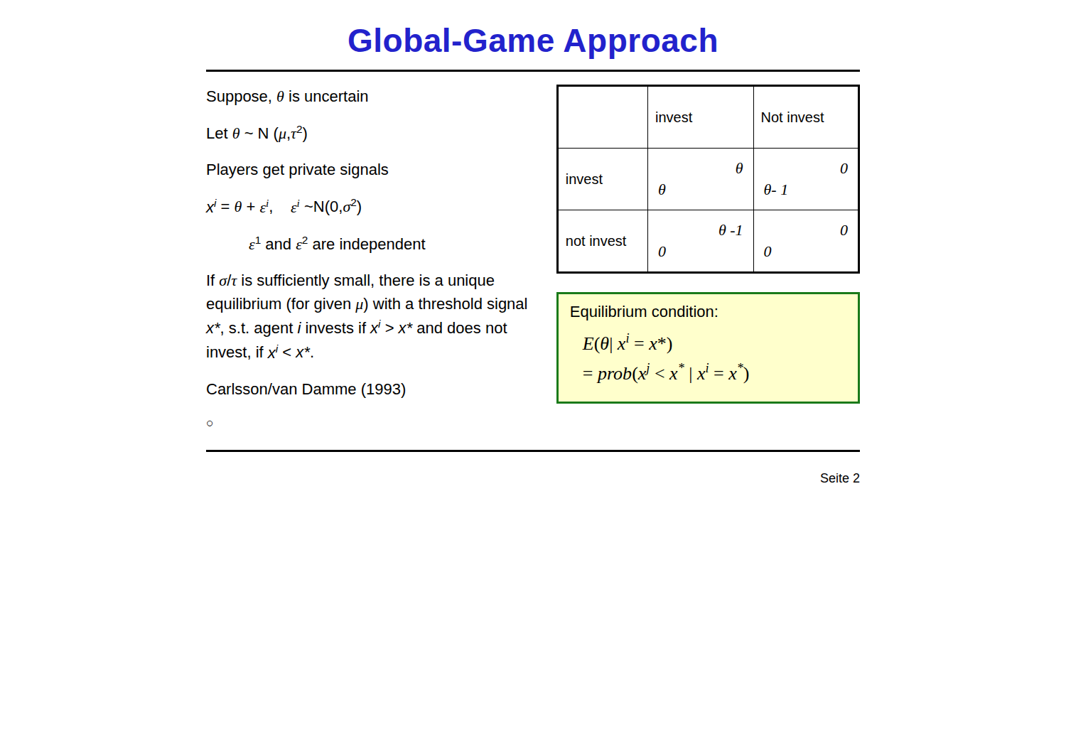Global-Game Approach
Suppose, θ is uncertain
Let θ ~ N (μ,τ2)
Players get private signals
xi = θ + εi, εi ~N(0,σ2)
ε1 and ε2 are independent
If σ/τ is sufficiently small, there is a unique equilibrium (for given μ) with a threshold signal x*, s.t. agent i invests if xi > x* and does not invest, if xi < x*.
Carlsson/van Damme (1993)
○
| | invest | Not invest |
| --- | --- | --- |
| invest | θ θ | 0 θ- 1 |
| not invest | θ -1 0 | 0 0 |
Equilibrium condition:
E(θ| xi = x*)
= prob(xj < x* | xi = x*)
Seite 2